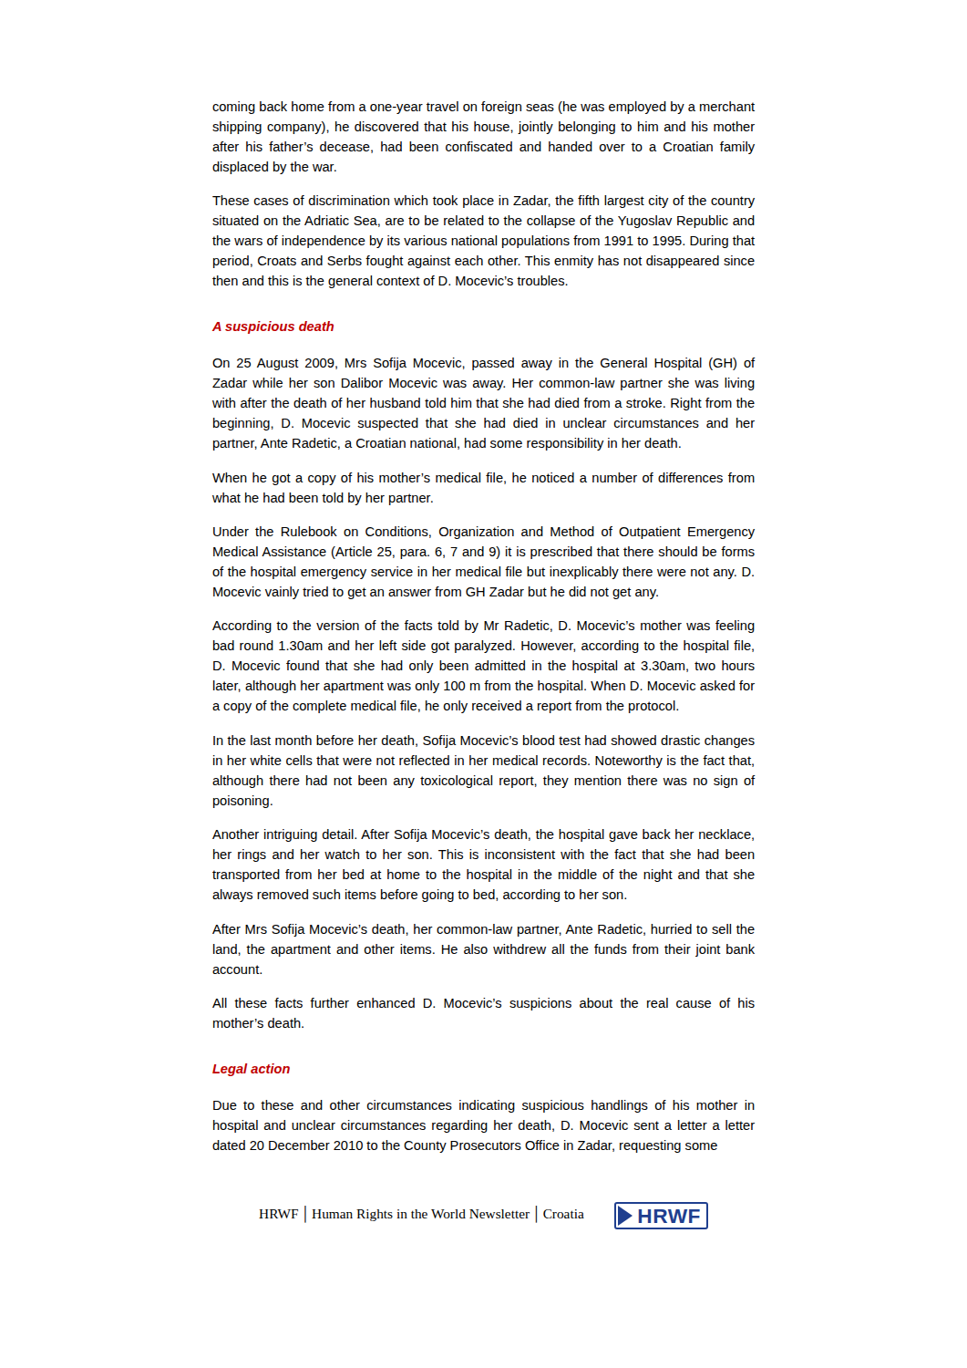coming back home from a one-year travel on foreign seas (he was employed by a merchant shipping company), he discovered that his house, jointly belonging to him and his mother after his father’s decease, had been confiscated and handed over to a Croatian family displaced by the war.
These cases of discrimination which took place in Zadar, the fifth largest city of the country situated on the Adriatic Sea, are to be related to the collapse of the Yugoslav Republic and the wars of independence by its various national populations from 1991 to 1995. During that period, Croats and Serbs fought against each other. This enmity has not disappeared since then and this is the general context of D. Mocevic’s troubles.
A suspicious death
On 25 August 2009, Mrs Sofija Mocevic, passed away in the General Hospital (GH) of Zadar while her son Dalibor Mocevic was away. Her common-law partner she was living with after the death of her husband told him that she had died from a stroke. Right from the beginning, D. Mocevic suspected that she had died in unclear circumstances and her partner, Ante Radetic, a Croatian national, had some responsibility in her death.
When he got a copy of his mother’s medical file, he noticed a number of differences from what he had been told by her partner.
Under the Rulebook on Conditions, Organization and Method of Outpatient Emergency Medical Assistance (Article 25, para. 6, 7 and 9) it is prescribed that there should be forms of the hospital emergency service in her medical file but inexplicably there were not any. D. Mocevic vainly tried to get an answer from GH Zadar but he did not get any.
According to the version of the facts told by Mr Radetic, D. Mocevic’s mother was feeling bad round 1.30am and her left side got paralyzed. However, according to the hospital file, D. Mocevic found that she had only been admitted in the hospital at 3.30am, two hours later, although her apartment was only 100 m from the hospital. When D. Mocevic asked for a copy of the complete medical file, he only received a report from the protocol.
In the last month before her death, Sofija Mocevic’s blood test had showed drastic changes in her white cells that were not reflected in her medical records. Noteworthy is the fact that, although there had not been any toxicological report, they mention there was no sign of poisoning.
Another intriguing detail. After Sofija Mocevic’s death, the hospital gave back her necklace, her rings and her watch to her son. This is inconsistent with the fact that she had been transported from her bed at home to the hospital in the middle of the night and that she always removed such items before going to bed, according to her son.
After Mrs Sofija Mocevic’s death, her common-law partner, Ante Radetic, hurried to sell the land, the apartment and other items. He also withdrew all the funds from their joint bank account.
All these facts further enhanced D. Mocevic’s suspicions about the real cause of his mother’s death.
Legal action
Due to these and other circumstances indicating suspicious handlings of his mother in hospital and unclear circumstances regarding her death, D. Mocevic sent a letter a letter dated 20 December 2010 to the County Prosecutors Office in Zadar, requesting some
HRWF│Human Rights in the World Newsletter│Croatia
HRWF